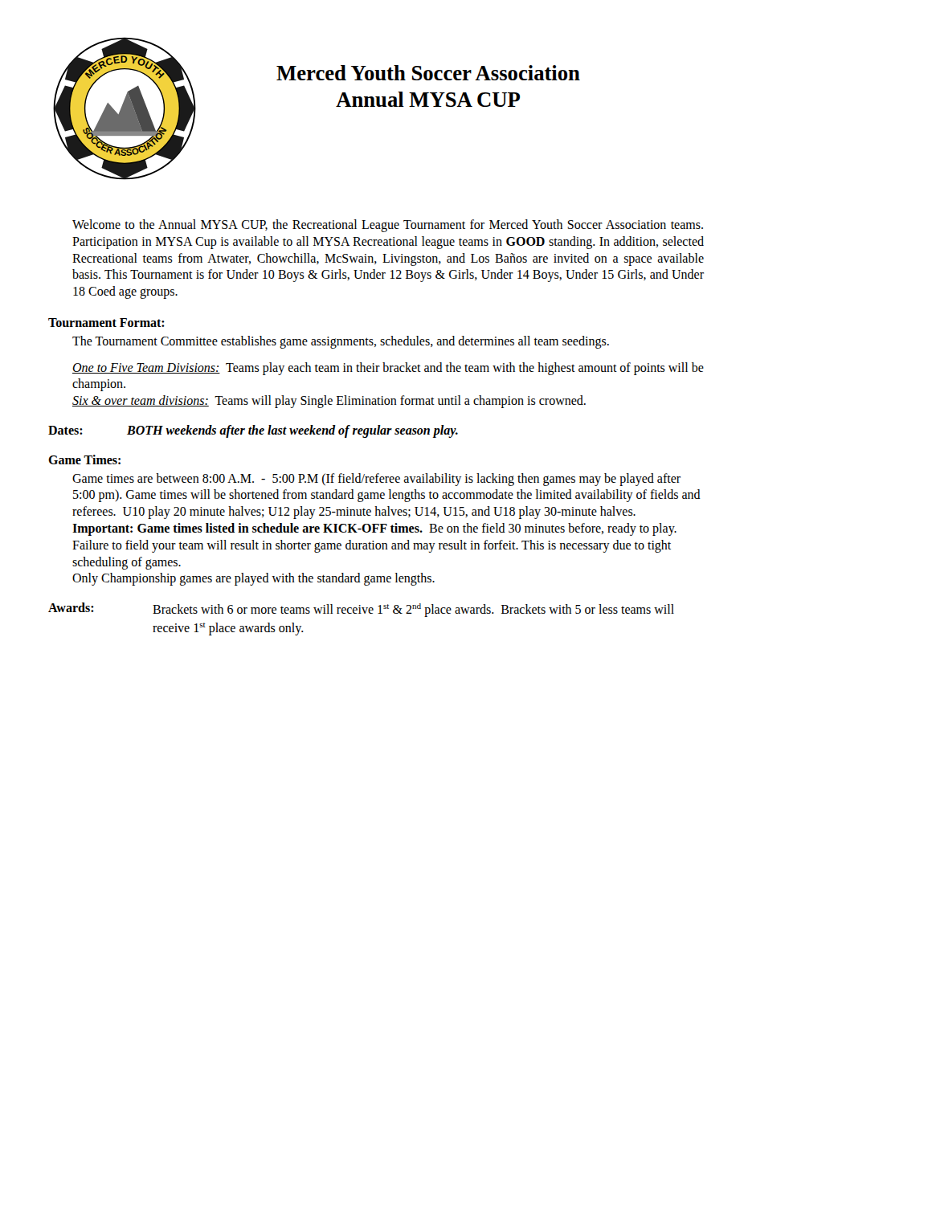MERCED YOUTH SOCCER ASSOCIATION
Merced Youth Soccer Association
Annual MYSA CUP
Welcome to the Annual MYSA CUP, the Recreational League Tournament for Merced Youth Soccer Association teams. Participation in MYSA Cup is available to all MYSA Recreational league teams in GOOD standing. In addition, selected Recreational teams from Atwater, Chowchilla, McSwain, Livingston, and Los Baños are invited on a space available basis. This Tournament is for Under 10 Boys & Girls, Under 12 Boys & Girls, Under 14 Boys, Under 15 Girls, and Under 18 Coed age groups.
Tournament Format:
The Tournament Committee establishes game assignments, schedules, and determines all team seedings.
One to Five Team Divisions: Teams play each team in their bracket and the team with the highest amount of points will be champion.
Six & over team divisions: Teams will play Single Elimination format until a champion is crowned.
Dates: BOTH weekends after the last weekend of regular season play.
Game Times:
Game times are between 8:00 A.M. - 5:00 P.M (If field/referee availability is lacking then games may be played after 5:00 pm). Game times will be shortened from standard game lengths to accommodate the limited availability of fields and referees. U10 play 20 minute halves; U12 play 25-minute halves; U14, U15, and U18 play 30-minute halves. Important: Game times listed in schedule are KICK-OFF times. Be on the field 30 minutes before, ready to play. Failure to field your team will result in shorter game duration and may result in forfeit. This is necessary due to tight scheduling of games.
Only Championship games are played with the standard game lengths.
Awards:
Brackets with 6 or more teams will receive 1st & 2nd place awards. Brackets with 5 or less teams will receive 1st place awards only.